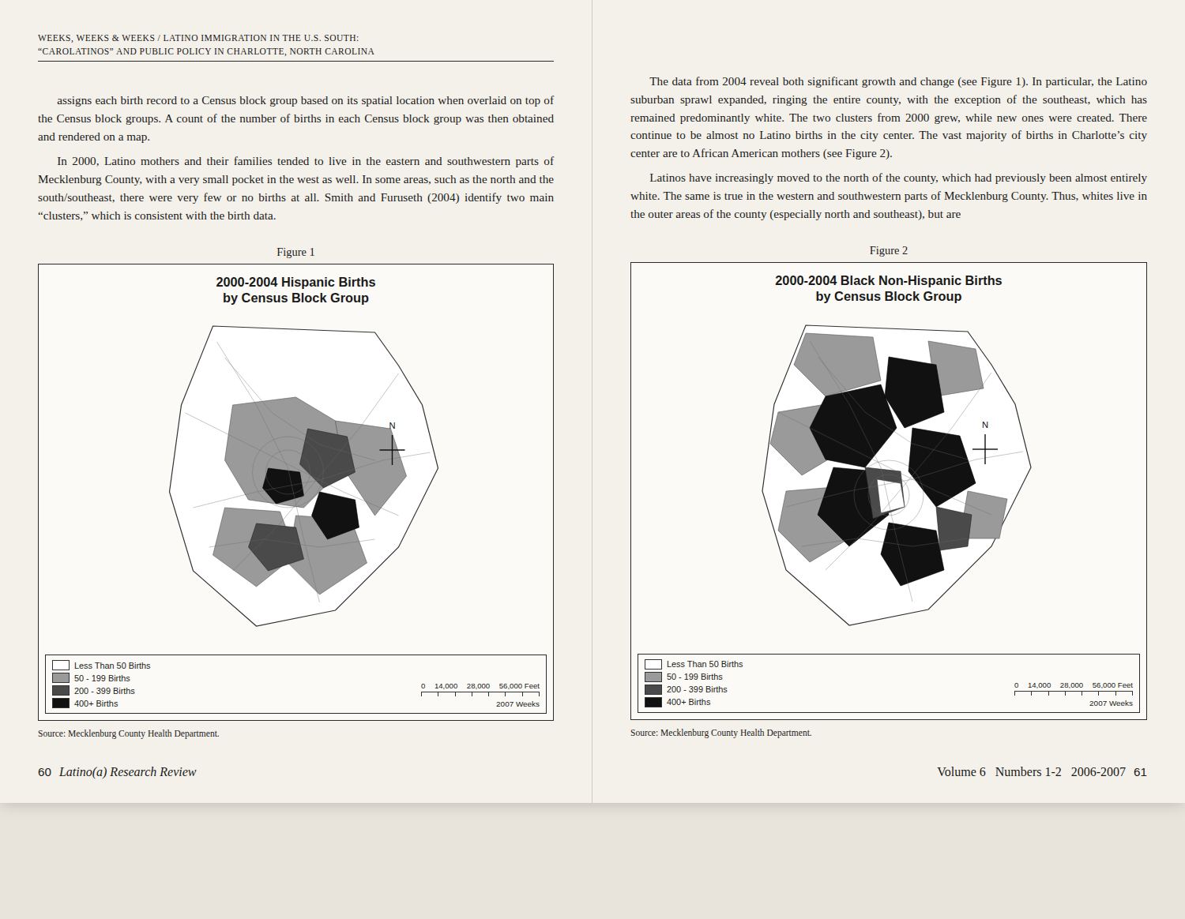Weeks, Weeks & Weeks / Latino Immigration in the U.S. South: “Carolatinos” and Public Policy in Charlotte, North Carolina
assigns each birth record to a Census block group based on its spatial location when overlaid on top of the Census block groups. A count of the number of births in each Census block group was then obtained and rendered on a map.
In 2000, Latino mothers and their families tended to live in the eastern and southwestern parts of Mecklenburg County, with a very small pocket in the west as well. In some areas, such as the north and the south/southeast, there were very few or no births at all. Smith and Furuseth (2004) identify two main “clusters,” which is consistent with the birth data.
Figure 1
2000-2004 Hispanic Births
by Census Block Group
N
Less Than 50 Births
50 - 199 Births
200 - 399 Births
400+ Births
014,00028,00056,000 Feet
2007 Weeks
Source: Mecklenburg County Health Department.
60 Latino(a) Research Review
The data from 2004 reveal both significant growth and change (see Figure 1). In particular, the Latino suburban sprawl expanded, ringing the entire county, with the exception of the southeast, which has remained predominantly white. The two clusters from 2000 grew, while new ones were created. There continue to be almost no Latino births in the city center. The vast majority of births in Charlotte’s city center are to African American mothers (see Figure 2).
Latinos have increasingly moved to the north of the county, which had previously been almost entirely white. The same is true in the western and southwestern parts of Mecklenburg County. Thus, whites live in the outer areas of the county (especially north and southeast), but are
Figure 2
2000-2004 Black Non-Hispanic Births
by Census Block Group
N
Less Than 50 Births
50 - 199 Births
200 - 399 Births
400+ Births
014,00028,00056,000 Feet
2007 Weeks
Source: Mecklenburg County Health Department.
Volume 6 Numbers 1-2 2006-2007 61